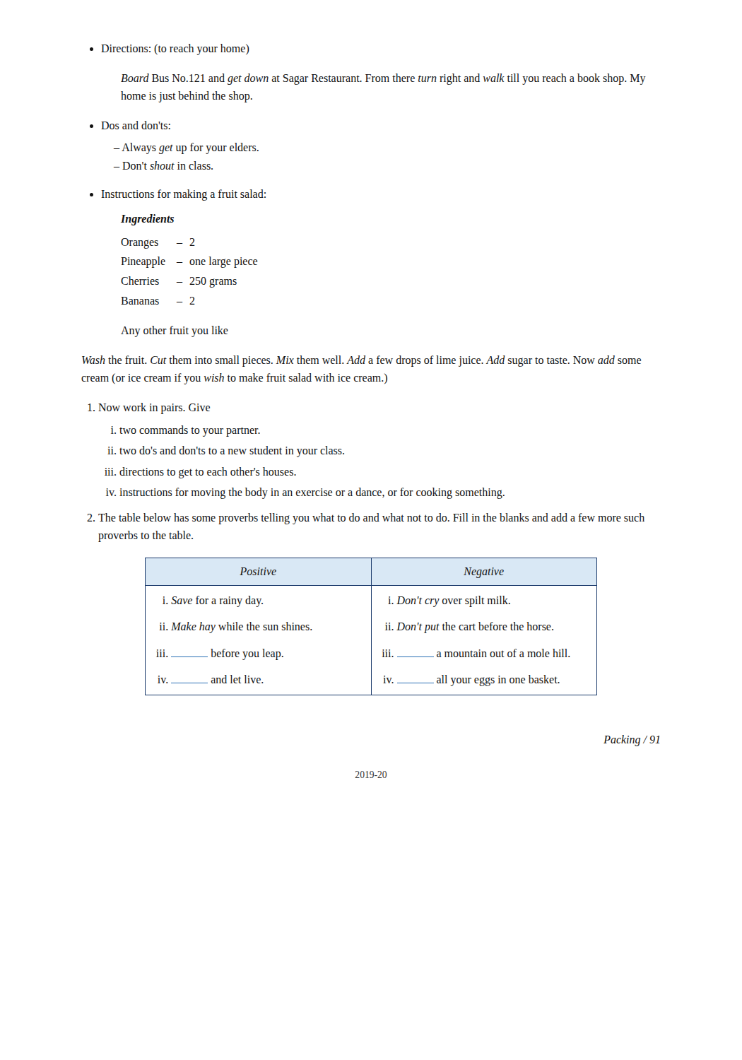Directions: (to reach your home)
Board Bus No.121 and get down at Sagar Restaurant. From there turn right and walk till you reach a book shop. My home is just behind the shop.
Dos and don'ts:
Always get up for your elders.
Don't shout in class.
Instructions for making a fruit salad:
Ingredients
| Oranges | – | 2 |
| Pineapple | – | one large piece |
| Cherries | – | 250 grams |
| Bananas | – | 2 |
Any other fruit you like
Wash the fruit. Cut them into small pieces. Mix them well. Add a few drops of lime juice. Add sugar to taste. Now add some cream (or ice cream if you wish to make fruit salad with ice cream.)
Now work in pairs. Give
two commands to your partner.
two do's and don'ts to a new student in your class.
directions to get to each other's houses.
instructions for moving the body in an exercise or a dance, or for cooking something.
The table below has some proverbs telling you what to do and what not to do. Fill in the blanks and add a few more such proverbs to the table.
| Positive | Negative |
| --- | --- |
| Save for a rainy day. Make hay while the sun shines. before you leap. and let live. | Don't cry over spilt milk. Don't put the cart before the horse. a mountain out of a mole hill. all your eggs in one basket. |
Packing / 91
2019-20